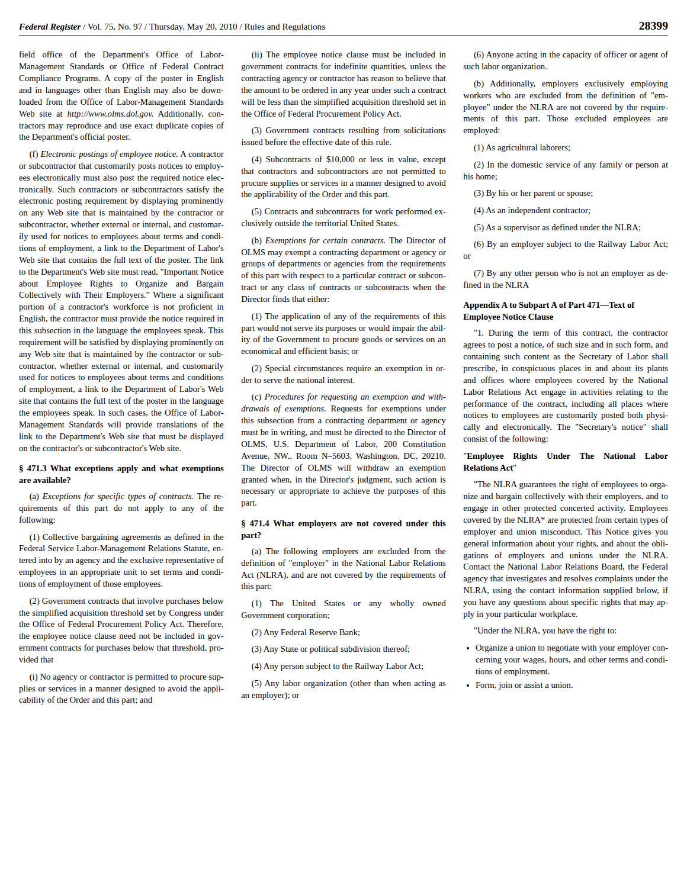Federal Register / Vol. 75, No. 97 / Thursday, May 20, 2010 / Rules and Regulations
28399
field office of the Department's Office of Labor-Management Standards or Office of Federal Contract Compliance Programs. A copy of the poster in English and in languages other than English may also be downloaded from the Office of Labor-Management Standards Web site at http://www.olms.dol.gov. Additionally, contractors may reproduce and use exact duplicate copies of the Department's official poster.
(f) Electronic postings of employee notice. A contractor or subcontractor that customarily posts notices to employees electronically must also post the required notice electronically. Such contractors or subcontractors satisfy the electronic posting requirement by displaying prominently on any Web site that is maintained by the contractor or subcontractor, whether external or internal, and customarily used for notices to employees about terms and conditions of employment, a link to the Department of Labor's Web site that contains the full text of the poster. The link to the Department's Web site must read, "Important Notice about Employee Rights to Organize and Bargain Collectively with Their Employers." Where a significant portion of a contractor's workforce is not proficient in English, the contractor must provide the notice required in this subsection in the language the employees speak. This requirement will be satisfied by displaying prominently on any Web site that is maintained by the contractor or subcontractor, whether external or internal, and customarily used for notices to employees about terms and conditions of employment, a link to the Department of Labor's Web site that contains the full text of the poster in the language the employees speak. In such cases, the Office of Labor-Management Standards will provide translations of the link to the Department's Web site that must be displayed on the contractor's or subcontractor's Web site.
§ 471.3 What exceptions apply and what exemptions are available?
(a) Exceptions for specific types of contracts. The requirements of this part do not apply to any of the following:
(1) Collective bargaining agreements as defined in the Federal Service Labor-Management Relations Statute, entered into by an agency and the exclusive representative of employees in an appropriate unit to set terms and conditions of employment of those employees.
(2) Government contracts that involve purchases below the simplified acquisition threshold set by Congress under the Office of Federal Procurement Policy Act. Therefore, the employee notice clause need not be included in government contracts for purchases below that threshold, provided that
(i) No agency or contractor is permitted to procure supplies or services in a manner designed to avoid the applicability of the Order and this part; and
(ii) The employee notice clause must be included in government contracts for indefinite quantities, unless the contracting agency or contractor has reason to believe that the amount to be ordered in any year under such a contract will be less than the simplified acquisition threshold set in the Office of Federal Procurement Policy Act.
(3) Government contracts resulting from solicitations issued before the effective date of this rule.
(4) Subcontracts of $10,000 or less in value, except that contractors and subcontractors are not permitted to procure supplies or services in a manner designed to avoid the applicability of the Order and this part.
(5) Contracts and subcontracts for work performed exclusively outside the territorial United States.
(b) Exemptions for certain contracts. The Director of OLMS may exempt a contracting department or agency or groups of departments or agencies from the requirements of this part with respect to a particular contract or subcontract or any class of contracts or subcontracts when the Director finds that either:
(1) The application of any of the requirements of this part would not serve its purposes or would impair the ability of the Government to procure goods or services on an economical and efficient basis; or
(2) Special circumstances require an exemption in order to serve the national interest.
(c) Procedures for requesting an exemption and withdrawals of exemptions. Requests for exemptions under this subsection from a contracting department or agency must be in writing, and must be directed to the Director of OLMS, U.S. Department of Labor, 200 Constitution Avenue, NW., Room N–5603, Washington, DC, 20210. The Director of OLMS will withdraw an exemption granted when, in the Director's judgment, such action is necessary or appropriate to achieve the purposes of this part.
§ 471.4 What employers are not covered under this part?
(a) The following employers are excluded from the definition of "employer" in the National Labor Relations Act (NLRA), and are not covered by the requirements of this part:
(1) The United States or any wholly owned Government corporation;
(2) Any Federal Reserve Bank;
(3) Any State or political subdivision thereof;
(4) Any person subject to the Railway Labor Act;
(5) Any labor organization (other than when acting as an employer); or
(6) Anyone acting in the capacity of officer or agent of such labor organization.
(b) Additionally, employers exclusively employing workers who are excluded from the definition of "employee" under the NLRA are not covered by the requirements of this part. Those excluded employees are employed:
(1) As agricultural laborers;
(2) In the domestic service of any family or person at his home;
(3) By his or her parent or spouse;
(4) As an independent contractor;
(5) As a supervisor as defined under the NLRA;
(6) By an employer subject to the Railway Labor Act; or
(7) By any other person who is not an employer as defined in the NLRA
Appendix A to Subpart A of Part 471—Text of Employee Notice Clause
"1. During the term of this contract, the contractor agrees to post a notice, of such size and in such form, and containing such content as the Secretary of Labor shall prescribe, in conspicuous places in and about its plants and offices where employees covered by the National Labor Relations Act engage in activities relating to the performance of the contract, including all places where notices to employees are customarily posted both physically and electronically. The "Secretary's notice" shall consist of the following:
"Employee Rights Under The National Labor Relations Act"
"The NLRA guarantees the right of employees to organize and bargain collectively with their employers, and to engage in other protected concerted activity. Employees covered by the NLRA* are protected from certain types of employer and union misconduct. This Notice gives you general information about your rights, and about the obligations of employers and unions under the NLRA. Contact the National Labor Relations Board, the Federal agency that investigates and resolves complaints under the NLRA, using the contact information supplied below, if you have any questions about specific rights that may apply in your particular workplace.
"Under the NLRA, you have the right to:
Organize a union to negotiate with your employer concerning your wages, hours, and other terms and conditions of employment.
Form, join or assist a union.